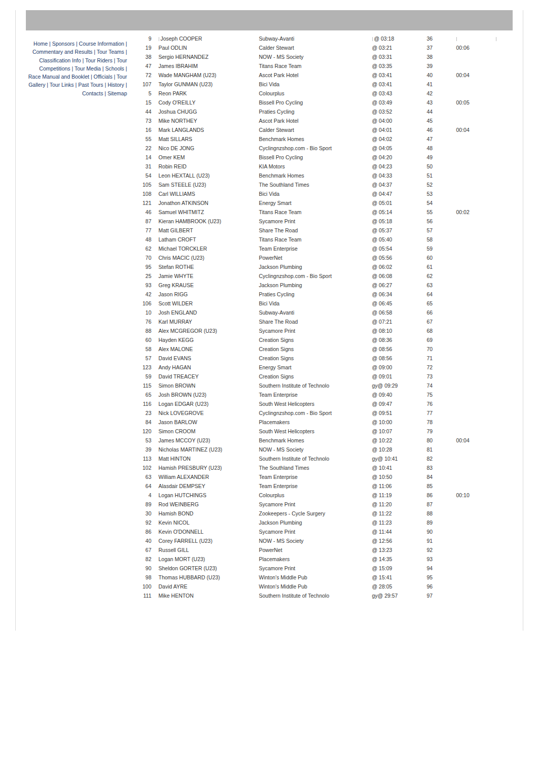Home | Sponsors | Course Information | Commentary and Results | Tour Teams | Classification Info | Tour Riders | Tour Competitions | Tour Media | Schools | Race Manual and Booklet | Officials | Tour Gallery | Tour Links | Past Tours | History | Contacts | Sitemap
| 9 | Joseph COOPER | Subway-Avanti | @ 03:18 | 36 | | |
| 19 | Paul ODLIN | Calder Stewart | @ 03:21 | 37 | 00:06 | |
| 38 | Sergio HERNANDEZ | NOW - MS Society | @ 03:31 | 38 | | |
| 47 | James IBRAHIM | Titans Race Team | @ 03:35 | 39 | | |
| 72 | Wade MANGHAM (U23) | Ascot Park Hotel | @ 03:41 | 40 | 00:04 | |
| 107 | Taylor GUNMAN (U23) | Bici Vida | @ 03:41 | 41 | | |
| 5 | Reon PARK | Colourplus | @ 03:43 | 42 | | |
| 15 | Cody O'REILLY | Bissell Pro Cycling | @ 03:49 | 43 | 00:05 | |
| 44 | Joshua CHUGG | Praties Cycling | @ 03:52 | 44 | | |
| 73 | Mike NORTHEY | Ascot Park Hotel | @ 04:00 | 45 | | |
| 16 | Mark LANGLANDS | Calder Stewart | @ 04:01 | 46 | 00:04 | |
| 55 | Matt SILLARS | Benchmark Homes | @ 04:02 | 47 | | |
| 22 | Nico DE JONG | Cyclingnzshop.com - Bio Sport | @ 04:05 | 48 | | |
| 14 | Omer KEM | Bissell Pro Cycling | @ 04:20 | 49 | | |
| 31 | Robin REID | KIA Motors | @ 04:23 | 50 | | |
| 54 | Leon HEXTALL (U23) | Benchmark Homes | @ 04:33 | 51 | | |
| 105 | Sam STEELE (U23) | The Southland Times | @ 04:37 | 52 | | |
| 108 | Carl WILLIAMS | Bici Vida | @ 04:47 | 53 | | |
| 121 | Jonathon ATKINSON | Energy Smart | @ 05:01 | 54 | | |
| 46 | Samuel WHITMITZ | Titans Race Team | @ 05:14 | 55 | 00:02 | |
| 87 | Kieran HAMBROOK (U23) | Sycamore Print | @ 05:18 | 56 | | |
| 77 | Matt GILBERT | Share The Road | @ 05:37 | 57 | | |
| 48 | Latham CROFT | Titans Race Team | @ 05:40 | 58 | | |
| 62 | Michael TORCKLER | Team Enterprise | @ 05:54 | 59 | | |
| 70 | Chris MACIC (U23) | PowerNet | @ 05:56 | 60 | | |
| 95 | Stefan ROTHE | Jackson Plumbing | @ 06:02 | 61 | | |
| 25 | Jamie WHYTE | Cyclingnzshop.com - Bio Sport | @ 06:08 | 62 | | |
| 93 | Greg KRAUSE | Jackson Plumbing | @ 06:27 | 63 | | |
| 42 | Jason RIGG | Praties Cycling | @ 06:34 | 64 | | |
| 106 | Scott WILDER | Bici Vida | @ 06:45 | 65 | | |
| 10 | Josh ENGLAND | Subway-Avanti | @ 06:58 | 66 | | |
| 76 | Karl MURRAY | Share The Road | @ 07:21 | 67 | | |
| 88 | Alex MCGREGOR (U23) | Sycamore Print | @ 08:10 | 68 | | |
| 60 | Hayden KEGG | Creation Signs | @ 08:36 | 69 | | |
| 58 | Alex MALONE | Creation Signs | @ 08:56 | 70 | | |
| 57 | David EVANS | Creation Signs | @ 08:56 | 71 | | |
| 123 | Andy HAGAN | Energy Smart | @ 09:00 | 72 | | |
| 59 | David TREACEY | Creation Signs | @ 09:01 | 73 | | |
| 115 | Simon BROWN | Southern Institute of Technolo | gy@ 09:29 | 74 | | |
| 65 | Josh BROWN (U23) | Team Enterprise | @ 09:40 | 75 | | |
| 116 | Logan EDGAR (U23) | South West Helicopters | @ 09:47 | 76 | | |
| 23 | Nick LOVEGROVE | Cyclingnzshop.com - Bio Sport | @ 09:51 | 77 | | |
| 84 | Jason BARLOW | Placemakers | @ 10:00 | 78 | | |
| 120 | Simon CROOM | South West Helicopters | @ 10:07 | 79 | | |
| 53 | James MCCOY (U23) | Benchmark Homes | @ 10:22 | 80 | 00:04 | |
| 39 | Nicholas MARTINEZ (U23) | NOW - MS Society | @ 10:28 | 81 | | |
| 113 | Matt HINTON | Southern Institute of Technolo | gy@ 10:41 | 82 | | |
| 102 | Hamish PRESBURY (U23) | The Southland Times | @ 10:41 | 83 | | |
| 63 | William ALEXANDER | Team Enterprise | @ 10:50 | 84 | | |
| 64 | Alasdair DEMPSEY | Team Enterprise | @ 11:06 | 85 | | |
| 4 | Logan HUTCHINGS | Colourplus | @ 11:19 | 86 | 00:10 | |
| 89 | Rod WEINBERG | Sycamore Print | @ 11:20 | 87 | | |
| 30 | Hamish BOND | Zookeepers - Cycle Surgery | @ 11:22 | 88 | | |
| 92 | Kevin NICOL | Jackson Plumbing | @ 11:23 | 89 | | |
| 86 | Kevin O'DONNELL | Sycamore Print | @ 11:44 | 90 | | |
| 40 | Corey FARRELL (U23) | NOW - MS Society | @ 12:56 | 91 | | |
| 67 | Russell GILL | PowerNet | @ 13:23 | 92 | | |
| 82 | Logan MORT (U23) | Placemakers | @ 14:35 | 93 | | |
| 90 | Sheldon GORTER (U23) | Sycamore Print | @ 15:09 | 94 | | |
| 98 | Thomas HUBBARD (U23) | Winton's Middle Pub | @ 15:41 | 95 | | |
| 100 | David AYRE | Winton's Middle Pub | @ 28:05 | 96 | | |
| 111 | Mike HENTON | Southern Institute of Technolo | gy@ 29:57 | 97 | | |